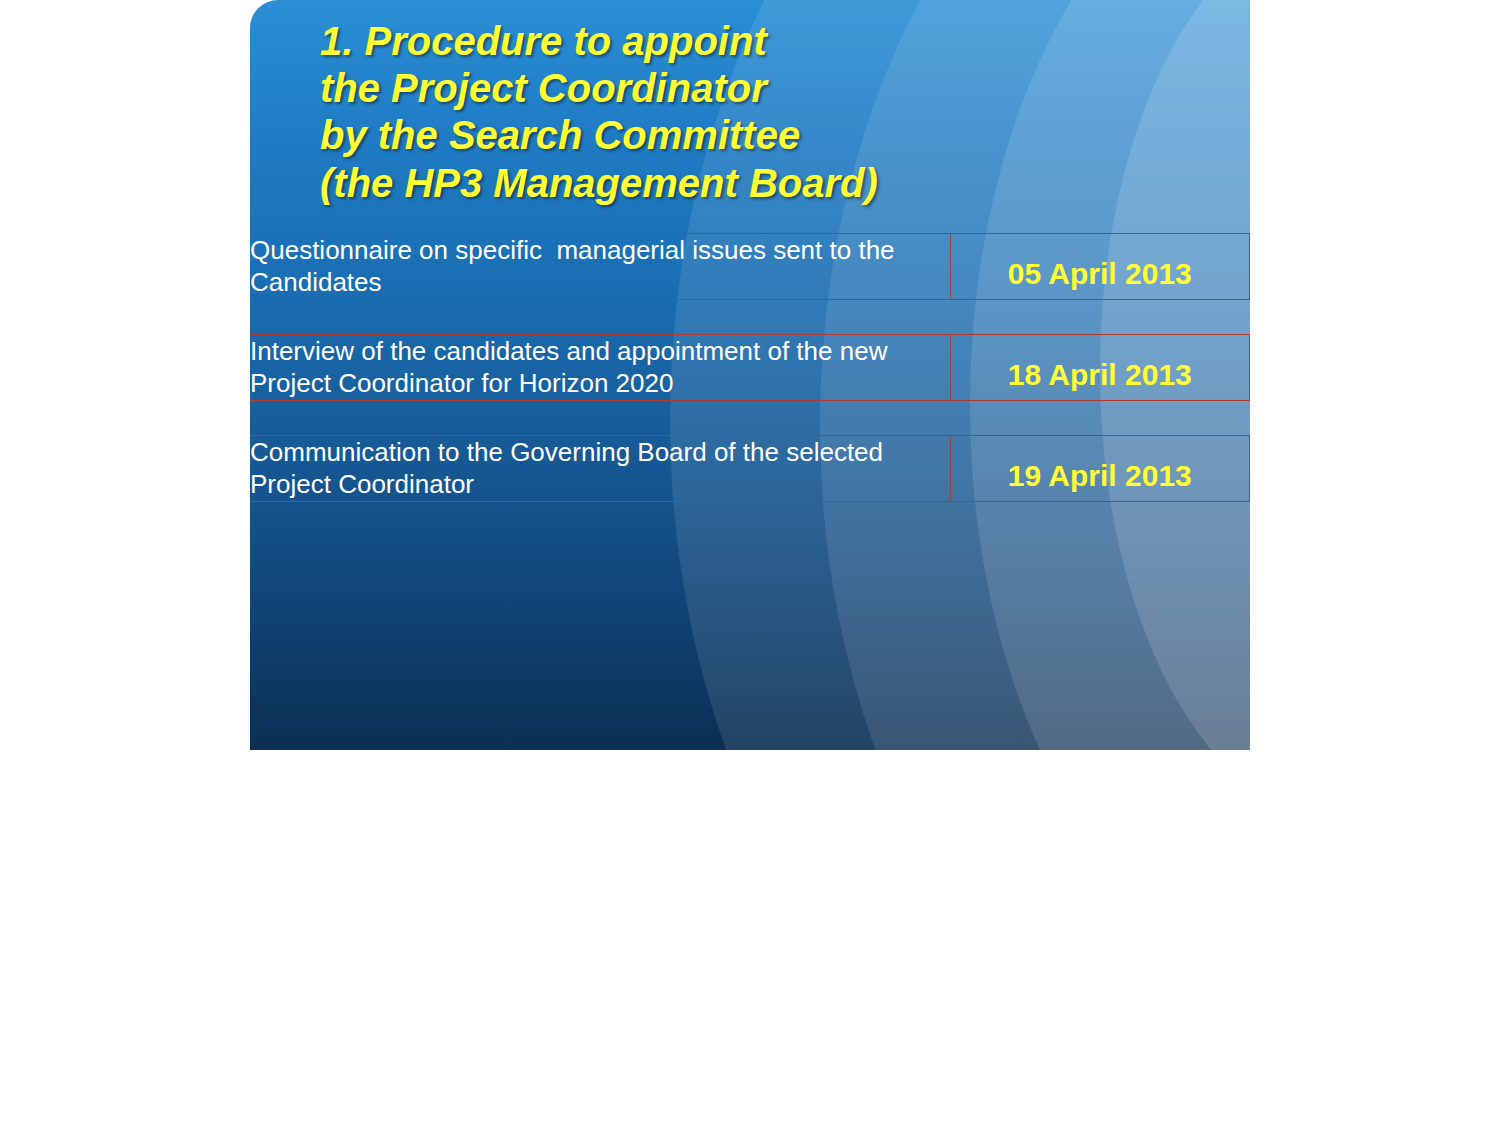1. Procedure to appoint
the Project Coordinator
by the Search Committee
(the HP3 Management Board)
| Questionnaire on specific managerial issues sent to the Candidates | 05 April 2013 |
| Interview of the candidates and appointment of the new Project Coordinator for Horizon 2020 | 18 April 2013 |
| Communication to the Governing Board of the selected Project Coordinator | 19 April 2013 |